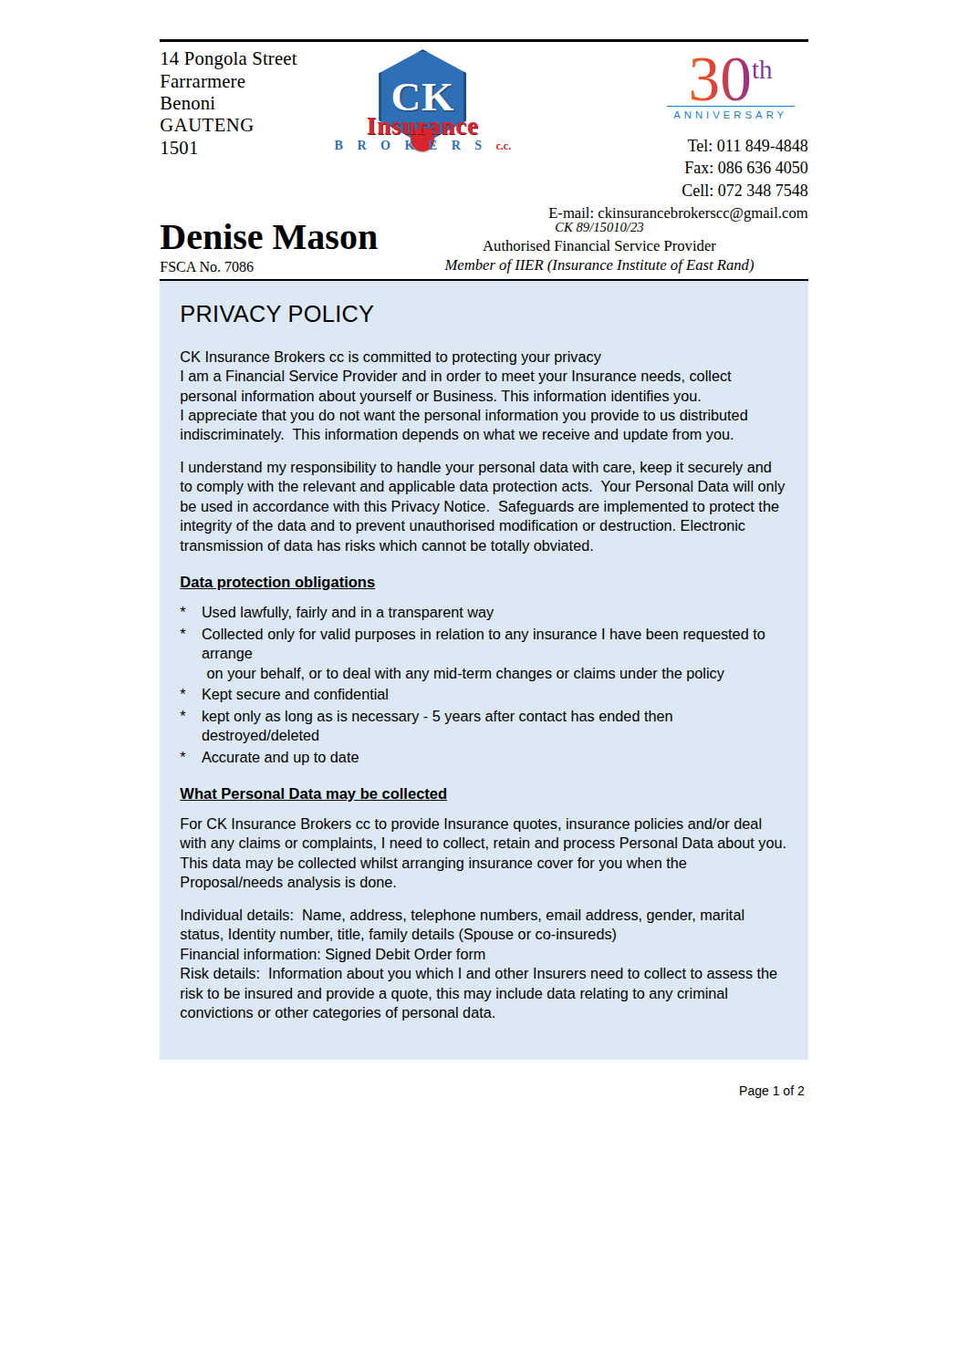14 Pongola Street
Farrarmere
Benoni
GAUTENG
1501
Insurance B R O K E R S c.c.
30th
ANNIVERSARY
Tel: 011 849-4848
Fax: 086 636 4050
Cell: 072 348 7548
E-mail: ckinsurancebrokerscc@gmail.com
Denise Mason
FSCA No. 7086
CK 89/15010/23
Authorised Financial Service Provider
Member of IIER (Insurance Institute of East Rand)
PRIVACY POLICY
CK Insurance Brokers cc is committed to protecting your privacy
I am a Financial Service Provider and in order to meet your Insurance needs, collect personal information about yourself or Business. This information identifies you.
I appreciate that you do not want the personal information you provide to us distributed indiscriminately. This information depends on what we receive and update from you.
I understand my responsibility to handle your personal data with care, keep it securely and to comply with the relevant and applicable data protection acts. Your Personal Data will only be used in accordance with this Privacy Notice. Safeguards are implemented to protect the integrity of the data and to prevent unauthorised modification or destruction. Electronic transmission of data has risks which cannot be totally obviated.
Data protection obligations
Used lawfully, fairly and in a transparent way
Collected only for valid purposes in relation to any insurance I have been requested to arrange on your behalf, or to deal with any mid-term changes or claims under the policy
Kept secure and confidential
kept only as long as is necessary - 5 years after contact has ended then destroyed/deleted
Accurate and up to date
What Personal Data may be collected
For CK Insurance Brokers cc to provide Insurance quotes, insurance policies and/or deal with any claims or complaints, I need to collect, retain and process Personal Data about you.
This data may be collected whilst arranging insurance cover for you when the Proposal/needs analysis is done.
Individual details: Name, address, telephone numbers, email address, gender, marital status, Identity number, title, family details (Spouse or co-insureds)
Financial information: Signed Debit Order form
Risk details: Information about you which I and other Insurers need to collect to assess the risk to be insured and provide a quote, this may include data relating to any criminal convictions or other categories of personal data.
Page 1 of 2